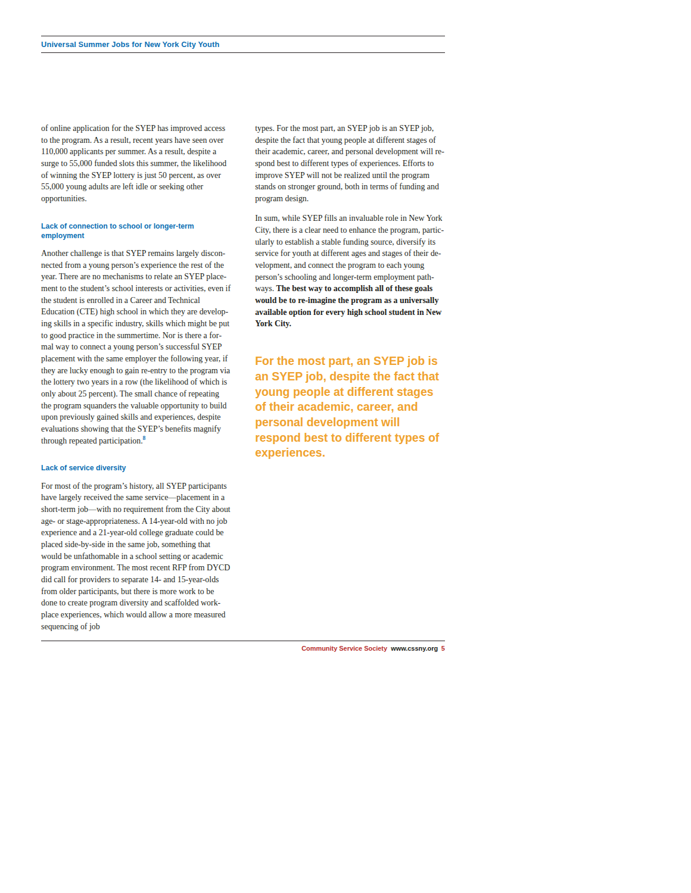Universal Summer Jobs for New York City Youth
of online application for the SYEP has improved access to the program. As a result, recent years have seen over 110,000 applicants per summer. As a result, despite a surge to 55,000 funded slots this summer, the likelihood of winning the SYEP lottery is just 50 percent, as over 55,000 young adults are left idle or seeking other opportunities.
Lack of connection to school or longer-term employment
Another challenge is that SYEP remains largely disconnected from a young person’s experience the rest of the year. There are no mechanisms to relate an SYEP placement to the student’s school interests or activities, even if the student is enrolled in a Career and Technical Education (CTE) high school in which they are developing skills in a specific industry, skills which might be put to good practice in the summertime. Nor is there a formal way to connect a young person’s successful SYEP placement with the same employer the following year, if they are lucky enough to gain re-entry to the program via the lottery two years in a row (the likelihood of which is only about 25 percent). The small chance of repeating the program squanders the valuable opportunity to build upon previously gained skills and experiences, despite evaluations showing that the SYEP’s benefits magnify through repeated participation.8
Lack of service diversity
For most of the program’s history, all SYEP participants have largely received the same service—placement in a short-term job—with no requirement from the City about age- or stage-appropriateness. A 14-year-old with no job experience and a 21-year-old college graduate could be placed side-by-side in the same job, something that would be unfathomable in a school setting or academic program environment. The most recent RFP from DYCD did call for providers to separate 14- and 15-year-olds from older participants, but there is more work to be done to create program diversity and scaffolded workplace experiences, which would allow a more measured sequencing of job
types. For the most part, an SYEP job is an SYEP job, despite the fact that young people at different stages of their academic, career, and personal development will respond best to different types of experiences. Efforts to improve SYEP will not be realized until the program stands on stronger ground, both in terms of funding and program design.
In sum, while SYEP fills an invaluable role in New York City, there is a clear need to enhance the program, particularly to establish a stable funding source, diversify its service for youth at different ages and stages of their development, and connect the program to each young person’s schooling and longer-term employment pathways. The best way to accomplish all of these goals would be to re-imagine the program as a universally available option for every high school student in New York City.
For the most part, an SYEP job is an SYEP job, despite the fact that young people at different stages of their academic, career, and personal development will respond best to different types of experiences.
Community Service Society www.cssny.org 5